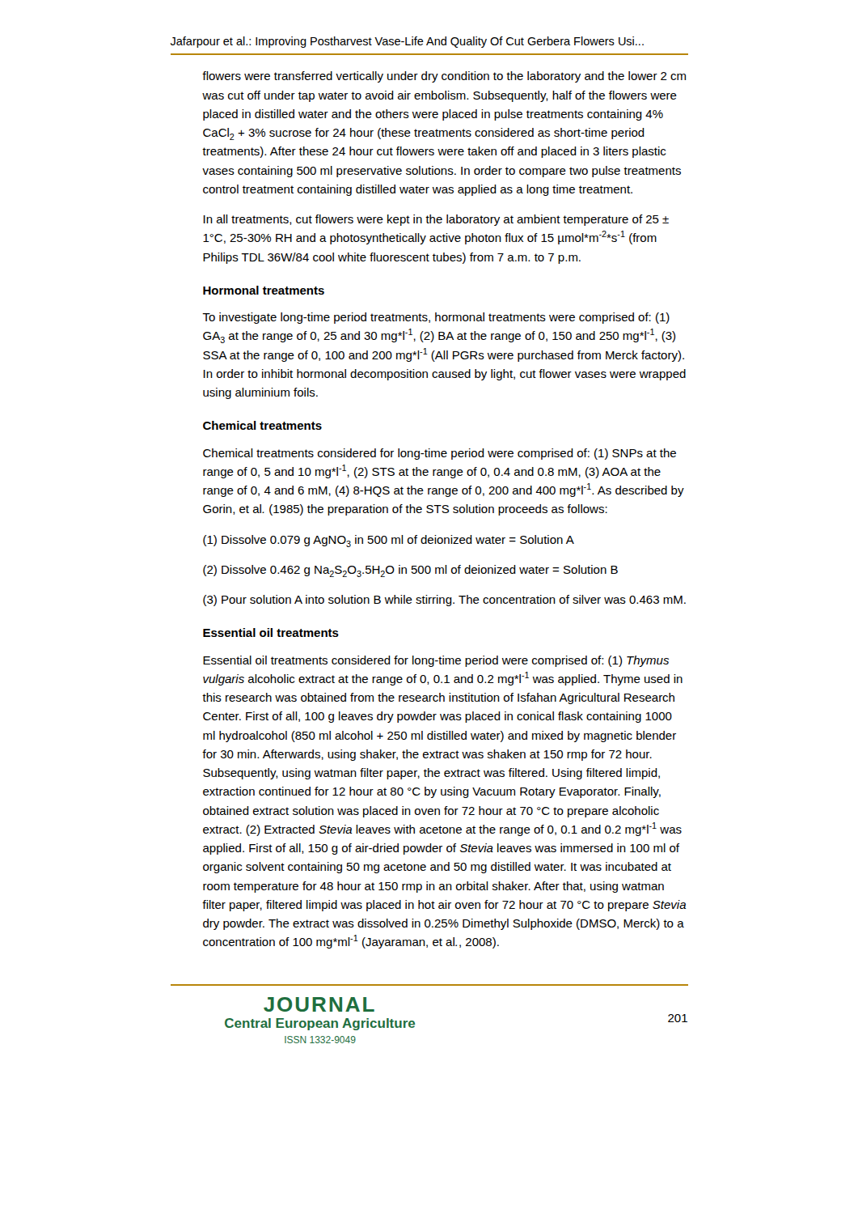Jafarpour et al.: Improving Postharvest Vase-Life And Quality Of Cut Gerbera Flowers Usi...
flowers were transferred vertically under dry condition to the laboratory and the lower 2 cm was cut off under tap water to avoid air embolism. Subsequently, half of the flowers were placed in distilled water and the others were placed in pulse treatments containing 4% CaCl2 + 3% sucrose for 24 hour (these treatments considered as short-time period treatments). After these 24 hour cut flowers were taken off and placed in 3 liters plastic vases containing 500 ml preservative solutions. In order to compare two pulse treatments control treatment containing distilled water was applied as a long time treatment.
In all treatments, cut flowers were kept in the laboratory at ambient temperature of 25 ± 1°C, 25-30% RH and a photosynthetically active photon flux of 15 µmol*m-2*s-1 (from Philips TDL 36W/84 cool white fluorescent tubes) from 7 a.m. to 7 p.m.
Hormonal treatments
To investigate long-time period treatments, hormonal treatments were comprised of: (1) GA3 at the range of 0, 25 and 30 mg*l-1, (2) BA at the range of 0, 150 and 250 mg*l-1, (3) SSA at the range of 0, 100 and 200 mg*l-1 (All PGRs were purchased from Merck factory). In order to inhibit hormonal decomposition caused by light, cut flower vases were wrapped using aluminium foils.
Chemical treatments
Chemical treatments considered for long-time period were comprised of: (1) SNPs at the range of 0, 5 and 10 mg*l-1, (2) STS at the range of 0, 0.4 and 0.8 mM, (3) AOA at the range of 0, 4 and 6 mM, (4) 8-HQS at the range of 0, 200 and 400 mg*l-1. As described by Gorin, et al. (1985) the preparation of the STS solution proceeds as follows:
(1) Dissolve 0.079 g AgNO3 in 500 ml of deionized water = Solution A
(2) Dissolve 0.462 g Na2S2O3.5H2O in 500 ml of deionized water = Solution B
(3) Pour solution A into solution B while stirring. The concentration of silver was 0.463 mM.
Essential oil treatments
Essential oil treatments considered for long-time period were comprised of: (1) Thymus vulgaris alcoholic extract at the range of 0, 0.1 and 0.2 mg*l-1 was applied. Thyme used in this research was obtained from the research institution of Isfahan Agricultural Research Center. First of all, 100 g leaves dry powder was placed in conical flask containing 1000 ml hydroalcohol (850 ml alcohol + 250 ml distilled water) and mixed by magnetic blender for 30 min. Afterwards, using shaker, the extract was shaken at 150 rmp for 72 hour. Subsequently, using watman filter paper, the extract was filtered. Using filtered limpid, extraction continued for 12 hour at 80 °C by using Vacuum Rotary Evaporator. Finally, obtained extract solution was placed in oven for 72 hour at 70 °C to prepare alcoholic extract. (2) Extracted Stevia leaves with acetone at the range of 0, 0.1 and 0.2 mg*l-1 was applied. First of all, 150 g of air-dried powder of Stevia leaves was immersed in 100 ml of organic solvent containing 50 mg acetone and 50 mg distilled water. It was incubated at room temperature for 48 hour at 150 rmp in an orbital shaker. After that, using watman filter paper, filtered limpid was placed in hot air oven for 72 hour at 70 °C to prepare Stevia dry powder. The extract was dissolved in 0.25% Dimethyl Sulphoxide (DMSO, Merck) to a concentration of 100 mg*ml-1 (Jayaraman, et al., 2008).
JOURNAL
Central European Agriculture
ISSN 1332-9049
201